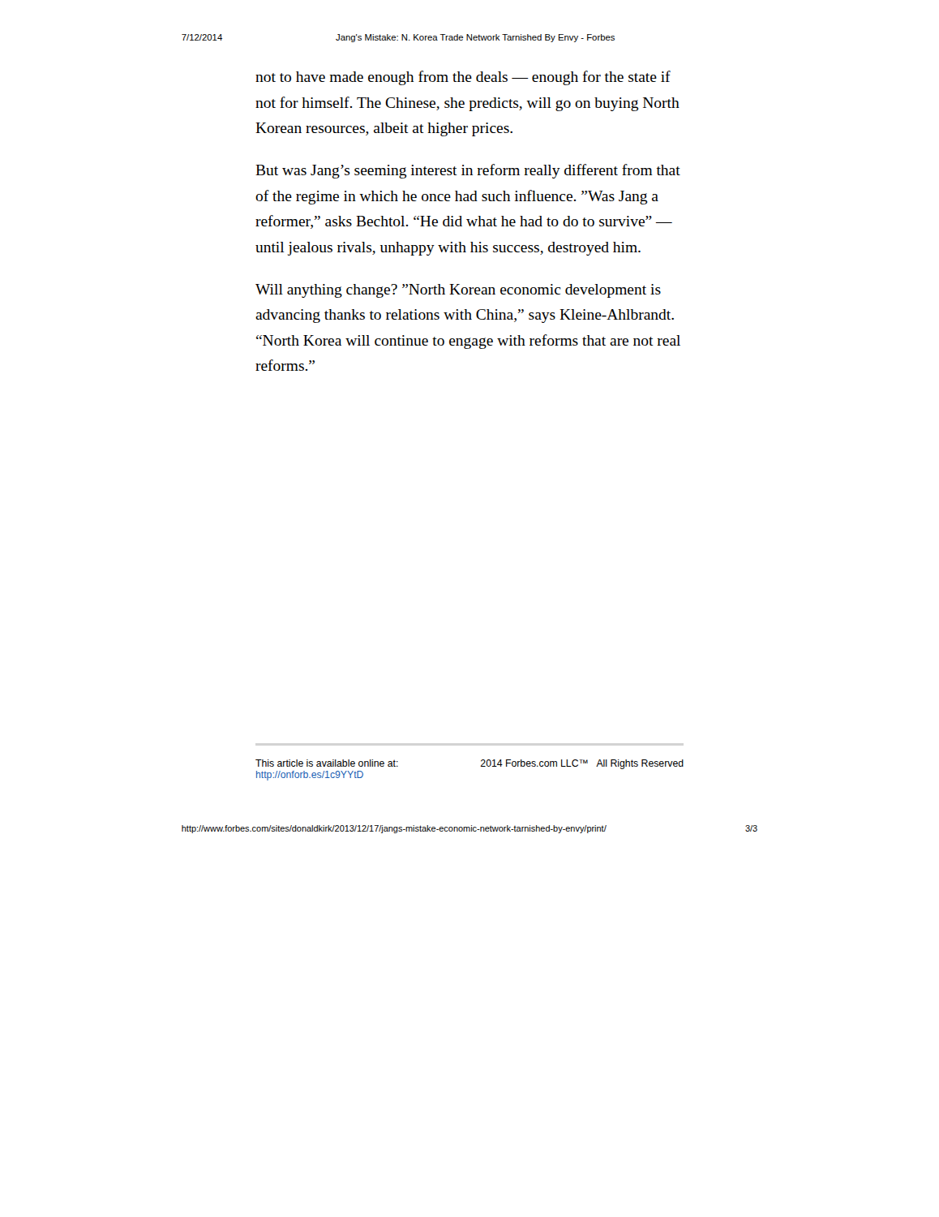7/12/2014
Jang's Mistake: N. Korea Trade Network Tarnished By Envy - Forbes
not to have made enough from the deals — enough for the state if not for himself. The Chinese, she predicts, will go on buying North Korean resources, albeit at higher prices.
But was Jang’s seeming interest in reform really different from that of the regime in which he once had such influence. ”Was Jang a reformer,” asks Bechtol. “He did what he had to do to survive” — until jealous rivals, unhappy with his success, destroyed him.
Will anything change? ”North Korean economic development is advancing thanks to relations with China,” says Kleine-Ahlbrandt. “North Korea will continue to engage with reforms that are not real reforms.”
This article is available online at: http://onforb.es/1c9YYtD
2014 Forbes.com LLC™ All Rights Reserved
http://www.forbes.com/sites/donaldkirk/2013/12/17/jangs-mistake-economic-network-tarnished-by-envy/print/
3/3